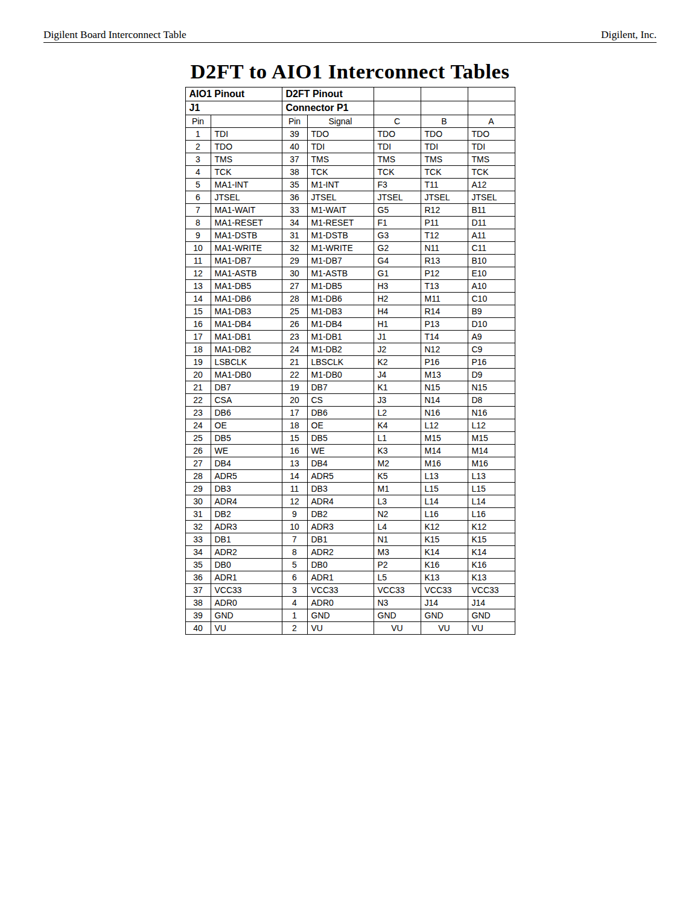Digilent Board Interconnect Table Digilent, Inc.
D2FT to AIO1 Interconnect Tables
| AIO1 Pinout | D2FT Pinout | | | |
| J1 | Connector P1 | | | |
| Pin | | Pin | Signal | C | B | A |
| 1 | TDI | 39 | TDO | TDO | TDO | TDO |
| 2 | TDO | 40 | TDI | TDI | TDI | TDI |
| 3 | TMS | 37 | TMS | TMS | TMS | TMS |
| 4 | TCK | 38 | TCK | TCK | TCK | TCK |
| 5 | MA1-INT | 35 | M1-INT | F3 | T11 | A12 |
| 6 | JTSEL | 36 | JTSEL | JTSEL | JTSEL | JTSEL |
| 7 | MA1-WAIT | 33 | M1-WAIT | G5 | R12 | B11 |
| 8 | MA1-RESET | 34 | M1-RESET | F1 | P11 | D11 |
| 9 | MA1-DSTB | 31 | M1-DSTB | G3 | T12 | A11 |
| 10 | MA1-WRITE | 32 | M1-WRITE | G2 | N11 | C11 |
| 11 | MA1-DB7 | 29 | M1-DB7 | G4 | R13 | B10 |
| 12 | MA1-ASTB | 30 | M1-ASTB | G1 | P12 | E10 |
| 13 | MA1-DB5 | 27 | M1-DB5 | H3 | T13 | A10 |
| 14 | MA1-DB6 | 28 | M1-DB6 | H2 | M11 | C10 |
| 15 | MA1-DB3 | 25 | M1-DB3 | H4 | R14 | B9 |
| 16 | MA1-DB4 | 26 | M1-DB4 | H1 | P13 | D10 |
| 17 | MA1-DB1 | 23 | M1-DB1 | J1 | T14 | A9 |
| 18 | MA1-DB2 | 24 | M1-DB2 | J2 | N12 | C9 |
| 19 | LSBCLK | 21 | LBSCLK | K2 | P16 | P16 |
| 20 | MA1-DB0 | 22 | M1-DB0 | J4 | M13 | D9 |
| 21 | DB7 | 19 | DB7 | K1 | N15 | N15 |
| 22 | CSA | 20 | CS | J3 | N14 | D8 |
| 23 | DB6 | 17 | DB6 | L2 | N16 | N16 |
| 24 | OE | 18 | OE | K4 | L12 | L12 |
| 25 | DB5 | 15 | DB5 | L1 | M15 | M15 |
| 26 | WE | 16 | WE | K3 | M14 | M14 |
| 27 | DB4 | 13 | DB4 | M2 | M16 | M16 |
| 28 | ADR5 | 14 | ADR5 | K5 | L13 | L13 |
| 29 | DB3 | 11 | DB3 | M1 | L15 | L15 |
| 30 | ADR4 | 12 | ADR4 | L3 | L14 | L14 |
| 31 | DB2 | 9 | DB2 | N2 | L16 | L16 |
| 32 | ADR3 | 10 | ADR3 | L4 | K12 | K12 |
| 33 | DB1 | 7 | DB1 | N1 | K15 | K15 |
| 34 | ADR2 | 8 | ADR2 | M3 | K14 | K14 |
| 35 | DB0 | 5 | DB0 | P2 | K16 | K16 |
| 36 | ADR1 | 6 | ADR1 | L5 | K13 | K13 |
| 37 | VCC33 | 3 | VCC33 | VCC33 | VCC33 | VCC33 |
| 38 | ADR0 | 4 | ADR0 | N3 | J14 | J14 |
| 39 | GND | 1 | GND | GND | GND | GND |
| 40 | VU | 2 | VU | VU | VU | VU |